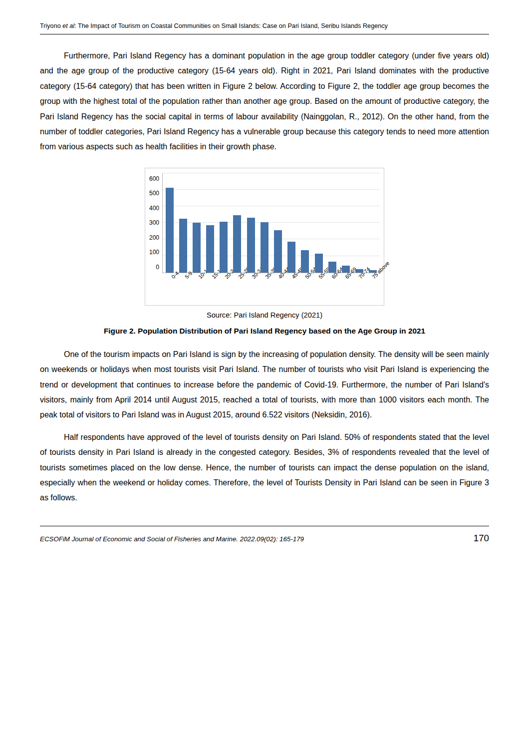Triyono et al: The Impact of Tourism on Coastal Communities on Small Islands: Case on Pari Island, Seribu Islands Regency
Furthermore, Pari Island Regency has a dominant population in the age group toddler category (under five years old) and the age group of the productive category (15-64 years old). Right in 2021, Pari Island dominates with the productive category (15-64 category) that has been written in Figure 2 below. According to Figure 2, the toddler age group becomes the group with the highest total of the population rather than another age group. Based on the amount of productive category, the Pari Island Regency has the social capital in terms of labour availability (Nainggolan, R., 2012). On the other hand, from the number of toddler categories, Pari Island Regency has a vulnerable group because this category tends to need more attention from various aspects such as health facilities in their growth phase.
600 500 400 300 200 100 0
0-4 5-9 10-14 15-19 20-24 25-29 30-34 35-39 40-44 45-49 50-54 55-59 60-64 65-69 70-74 75 above
Source: Pari Island Regency (2021)
Figure 2. Population Distribution of Pari Island Regency based on the Age Group in 2021
One of the tourism impacts on Pari Island is sign by the increasing of population density. The density will be seen mainly on weekends or holidays when most tourists visit Pari Island. The number of tourists who visit Pari Island is experiencing the trend or development that continues to increase before the pandemic of Covid-19. Furthermore, the number of Pari Island's visitors, mainly from April 2014 until August 2015, reached a total of tourists, with more than 1000 visitors each month. The peak total of visitors to Pari Island was in August 2015, around 6.522 visitors (Neksidin, 2016).
Half respondents have approved of the level of tourists density on Pari Island. 50% of respondents stated that the level of tourists density in Pari Island is already in the congested category. Besides, 3% of respondents revealed that the level of tourists sometimes placed on the low dense. Hence, the number of tourists can impact the dense population on the island, especially when the weekend or holiday comes. Therefore, the level of Tourists Density in Pari Island can be seen in Figure 3 as follows.
ECSOFiM Journal of Economic and Social of Fisheries and Marine. 2022.09(02): 165-179 170